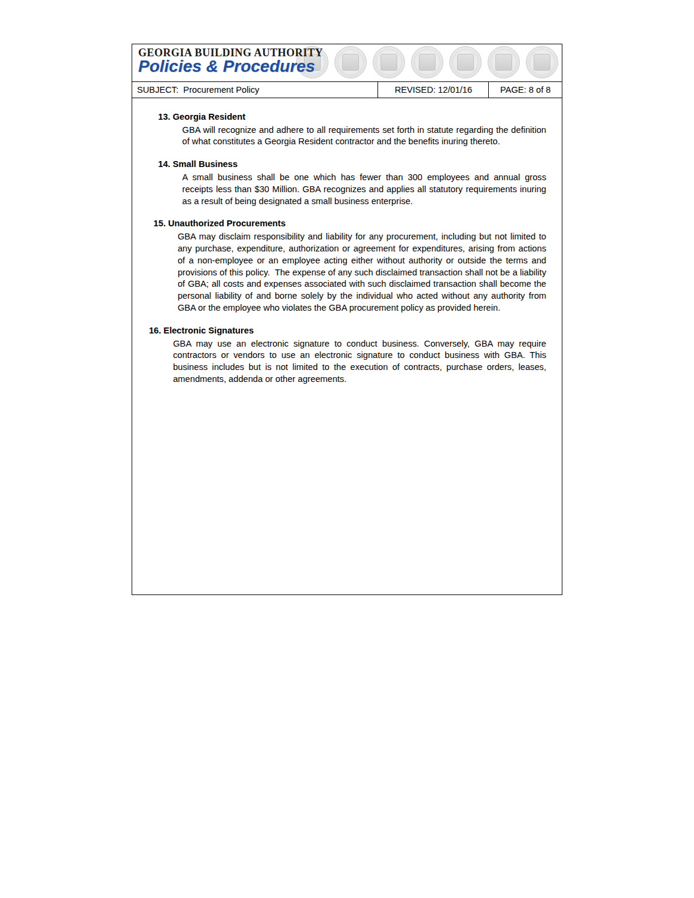GEORGIA BUILDING AUTHORITY
Policies & Procedures
SUBJECT: Procurement Policy
REVISED: 12/01/16
PAGE: 8 of 8
13. Georgia Resident
GBA will recognize and adhere to all requirements set forth in statute regarding the definition of what constitutes a Georgia Resident contractor and the benefits inuring thereto.
14. Small Business
A small business shall be one which has fewer than 300 employees and annual gross receipts less than $30 Million. GBA recognizes and applies all statutory requirements inuring as a result of being designated a small business enterprise.
15. Unauthorized Procurements
GBA may disclaim responsibility and liability for any procurement, including but not limited to any purchase, expenditure, authorization or agreement for expenditures, arising from actions of a non-employee or an employee acting either without authority or outside the terms and provisions of this policy. The expense of any such disclaimed transaction shall not be a liability of GBA; all costs and expenses associated with such disclaimed transaction shall become the personal liability of and borne solely by the individual who acted without any authority from GBA or the employee who violates the GBA procurement policy as provided herein.
16. Electronic Signatures
GBA may use an electronic signature to conduct business. Conversely, GBA may require contractors or vendors to use an electronic signature to conduct business with GBA. This business includes but is not limited to the execution of contracts, purchase orders, leases, amendments, addenda or other agreements.